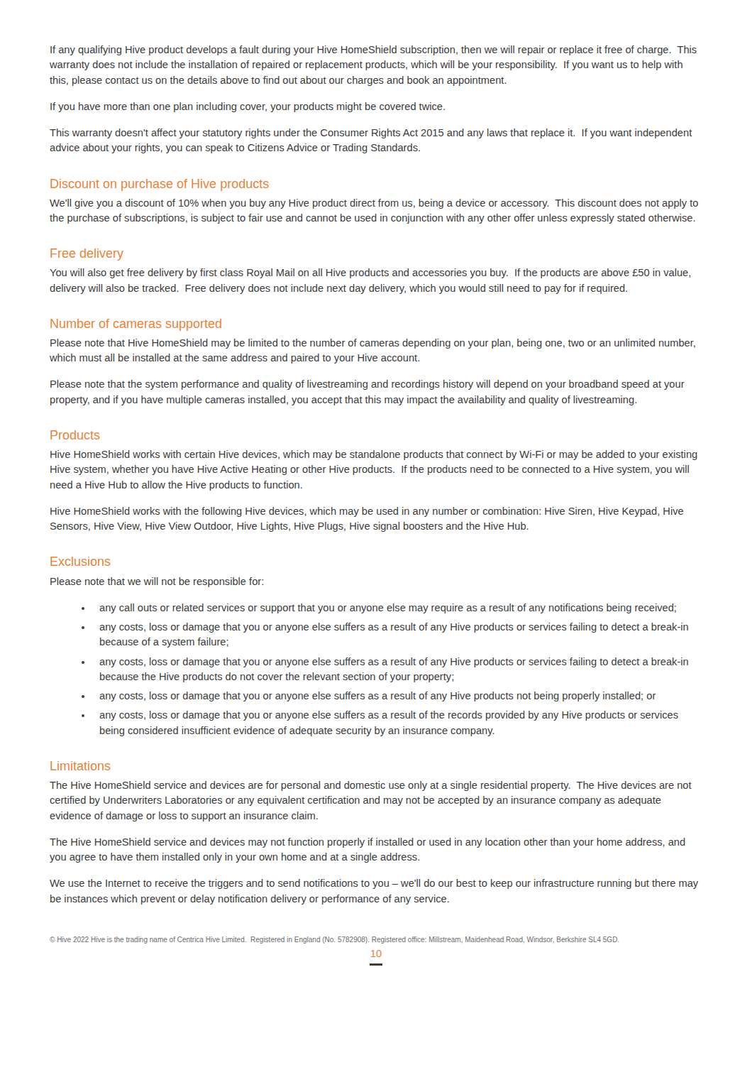If any qualifying Hive product develops a fault during your Hive HomeShield subscription, then we will repair or replace it free of charge. This warranty does not include the installation of repaired or replacement products, which will be your responsibility. If you want us to help with this, please contact us on the details above to find out about our charges and book an appointment.
If you have more than one plan including cover, your products might be covered twice.
This warranty doesn't affect your statutory rights under the Consumer Rights Act 2015 and any laws that replace it. If you want independent advice about your rights, you can speak to Citizens Advice or Trading Standards.
Discount on purchase of Hive products
We'll give you a discount of 10% when you buy any Hive product direct from us, being a device or accessory. This discount does not apply to the purchase of subscriptions, is subject to fair use and cannot be used in conjunction with any other offer unless expressly stated otherwise.
Free delivery
You will also get free delivery by first class Royal Mail on all Hive products and accessories you buy. If the products are above £50 in value, delivery will also be tracked. Free delivery does not include next day delivery, which you would still need to pay for if required.
Number of cameras supported
Please note that Hive HomeShield may be limited to the number of cameras depending on your plan, being one, two or an unlimited number, which must all be installed at the same address and paired to your Hive account.
Please note that the system performance and quality of livestreaming and recordings history will depend on your broadband speed at your property, and if you have multiple cameras installed, you accept that this may impact the availability and quality of livestreaming.
Products
Hive HomeShield works with certain Hive devices, which may be standalone products that connect by Wi-Fi or may be added to your existing Hive system, whether you have Hive Active Heating or other Hive products. If the products need to be connected to a Hive system, you will need a Hive Hub to allow the Hive products to function.
Hive HomeShield works with the following Hive devices, which may be used in any number or combination: Hive Siren, Hive Keypad, Hive Sensors, Hive View, Hive View Outdoor, Hive Lights, Hive Plugs, Hive signal boosters and the Hive Hub.
Exclusions
Please note that we will not be responsible for:
any call outs or related services or support that you or anyone else may require as a result of any notifications being received;
any costs, loss or damage that you or anyone else suffers as a result of any Hive products or services failing to detect a break-in because of a system failure;
any costs, loss or damage that you or anyone else suffers as a result of any Hive products or services failing to detect a break-in because the Hive products do not cover the relevant section of your property;
any costs, loss or damage that you or anyone else suffers as a result of any Hive products not being properly installed; or
any costs, loss or damage that you or anyone else suffers as a result of the records provided by any Hive products or services being considered insufficient evidence of adequate security by an insurance company.
Limitations
The Hive HomeShield service and devices are for personal and domestic use only at a single residential property. The Hive devices are not certified by Underwriters Laboratories or any equivalent certification and may not be accepted by an insurance company as adequate evidence of damage or loss to support an insurance claim.
The Hive HomeShield service and devices may not function properly if installed or used in any location other than your home address, and you agree to have them installed only in your own home and at a single address.
We use the Internet to receive the triggers and to send notifications to you – we'll do our best to keep our infrastructure running but there may be instances which prevent or delay notification delivery or performance of any service.
© Hive 2022 Hive is the trading name of Centrica Hive Limited. Registered in England (No. 5782908). Registered office: Millstream, Maidenhead Road, Windsor, Berkshire SL4 5GD.
10